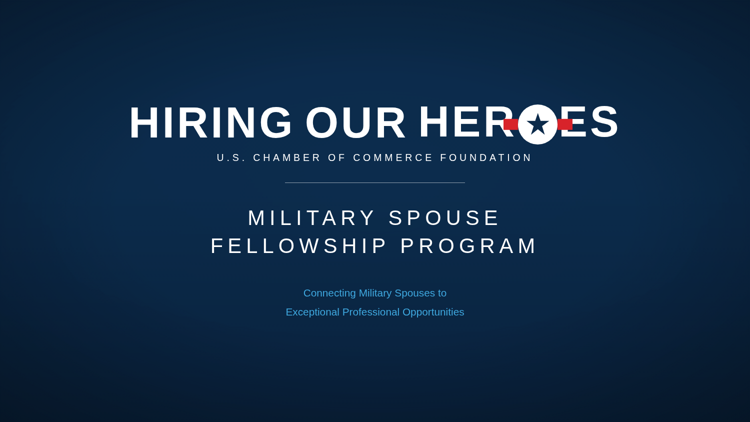Hiring Our HER ES
U.S. Chamber of Commerce Foundation
Military Spouse Fellowship Program
Connecting Military Spouses to Exceptional Professional Opportunities